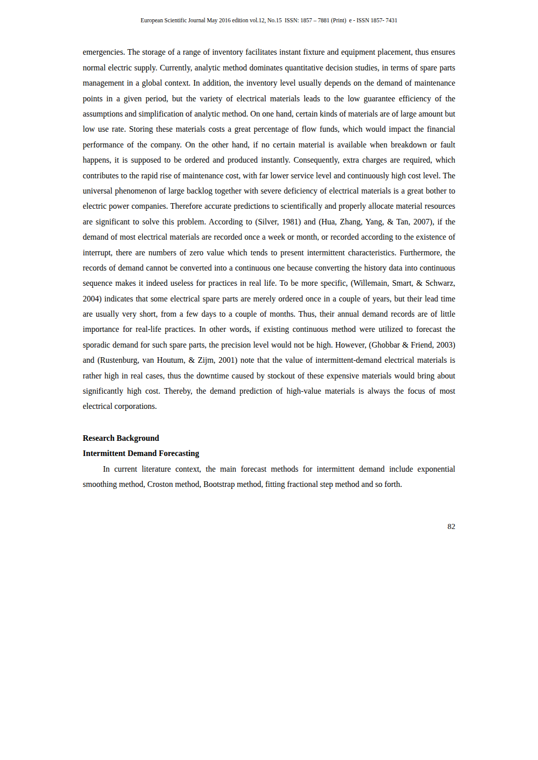European Scientific Journal May 2016 edition vol.12, No.15 ISSN: 1857 – 7881 (Print) e - ISSN 1857- 7431
emergencies. The storage of a range of inventory facilitates instant fixture and equipment placement, thus ensures normal electric supply. Currently, analytic method dominates quantitative decision studies, in terms of spare parts management in a global context. In addition, the inventory level usually depends on the demand of maintenance points in a given period, but the variety of electrical materials leads to the low guarantee efficiency of the assumptions and simplification of analytic method. On one hand, certain kinds of materials are of large amount but low use rate. Storing these materials costs a great percentage of flow funds, which would impact the financial performance of the company. On the other hand, if no certain material is available when breakdown or fault happens, it is supposed to be ordered and produced instantly. Consequently, extra charges are required, which contributes to the rapid rise of maintenance cost, with far lower service level and continuously high cost level. The universal phenomenon of large backlog together with severe deficiency of electrical materials is a great bother to electric power companies. Therefore accurate predictions to scientifically and properly allocate material resources are significant to solve this problem. According to (Silver, 1981) and (Hua, Zhang, Yang, & Tan, 2007), if the demand of most electrical materials are recorded once a week or month, or recorded according to the existence of interrupt, there are numbers of zero value which tends to present intermittent characteristics. Furthermore, the records of demand cannot be converted into a continuous one because converting the history data into continuous sequence makes it indeed useless for practices in real life. To be more specific, (Willemain, Smart, & Schwarz, 2004) indicates that some electrical spare parts are merely ordered once in a couple of years, but their lead time are usually very short, from a few days to a couple of months. Thus, their annual demand records are of little importance for real-life practices. In other words, if existing continuous method were utilized to forecast the sporadic demand for such spare parts, the precision level would not be high. However, (Ghobbar & Friend, 2003) and (Rustenburg, van Houtum, & Zijm, 2001) note that the value of intermittent-demand electrical materials is rather high in real cases, thus the downtime caused by stockout of these expensive materials would bring about significantly high cost. Thereby, the demand prediction of high-value materials is always the focus of most electrical corporations.
Research Background
Intermittent Demand Forecasting
In current literature context, the main forecast methods for intermittent demand include exponential smoothing method, Croston method, Bootstrap method, fitting fractional step method and so forth.
82